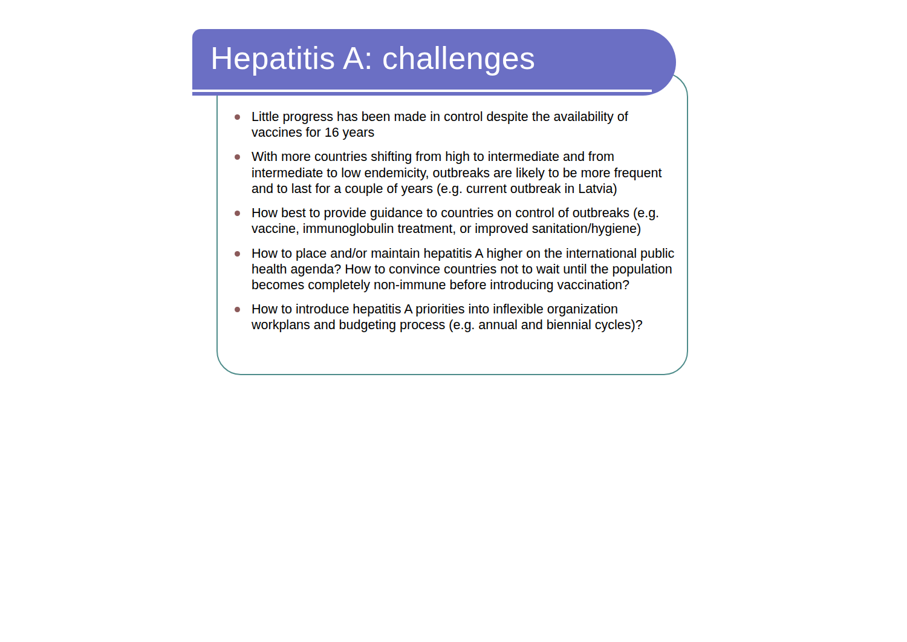Hepatitis A: challenges
Little progress has been made in control despite the availability of vaccines for 16 years
With more countries shifting from high to intermediate and from intermediate to low endemicity, outbreaks are likely to be more frequent and to last for a couple of years (e.g. current outbreak in Latvia)
How best to provide guidance to countries on control of outbreaks (e.g. vaccine, immunoglobulin treatment, or improved sanitation/hygiene)
How to place and/or maintain hepatitis A higher on the international public health agenda? How to convince countries not to wait until the population becomes completely non-immune before introducing vaccination?
How to introduce hepatitis A priorities into inflexible organization workplans and budgeting process (e.g. annual and biennial cycles)?